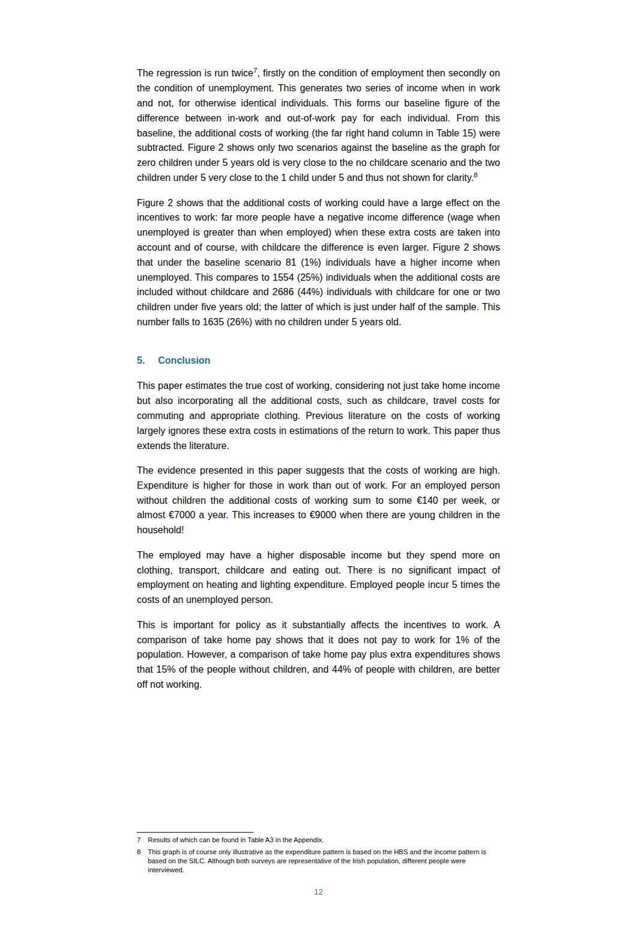The regression is run twice7, firstly on the condition of employment then secondly on the condition of unemployment. This generates two series of income when in work and not, for otherwise identical individuals. This forms our baseline figure of the difference between in-work and out-of-work pay for each individual. From this baseline, the additional costs of working (the far right hand column in Table 15) were subtracted. Figure 2 shows only two scenarios against the baseline as the graph for zero children under 5 years old is very close to the no childcare scenario and the two children under 5 very close to the 1 child under 5 and thus not shown for clarity.8
Figure 2 shows that the additional costs of working could have a large effect on the incentives to work: far more people have a negative income difference (wage when unemployed is greater than when employed) when these extra costs are taken into account and of course, with childcare the difference is even larger. Figure 2 shows that under the baseline scenario 81 (1%) individuals have a higher income when unemployed. This compares to 1554 (25%) individuals when the additional costs are included without childcare and 2686 (44%) individuals with childcare for one or two children under five years old; the latter of which is just under half of the sample. This number falls to 1635 (26%) with no children under 5 years old.
5. Conclusion
This paper estimates the true cost of working, considering not just take home income but also incorporating all the additional costs, such as childcare, travel costs for commuting and appropriate clothing. Previous literature on the costs of working largely ignores these extra costs in estimations of the return to work. This paper thus extends the literature.
The evidence presented in this paper suggests that the costs of working are high. Expenditure is higher for those in work than out of work. For an employed person without children the additional costs of working sum to some €140 per week, or almost €7000 a year. This increases to €9000 when there are young children in the household!
The employed may have a higher disposable income but they spend more on clothing, transport, childcare and eating out. There is no significant impact of employment on heating and lighting expenditure. Employed people incur 5 times the costs of an unemployed person.
This is important for policy as it substantially affects the incentives to work. A comparison of take home pay shows that it does not pay to work for 1% of the population. However, a comparison of take home pay plus extra expenditures shows that 15% of the people without children, and 44% of people with children, are better off not working.
7
Results of which can be found in Table A3 in the Appendix.
8
This graph is of course only illustrative as the expenditure pattern is based on the HBS and the income pattern is based on the SILC. Although both surveys are representative of the Irish population, different people were interviewed.
12